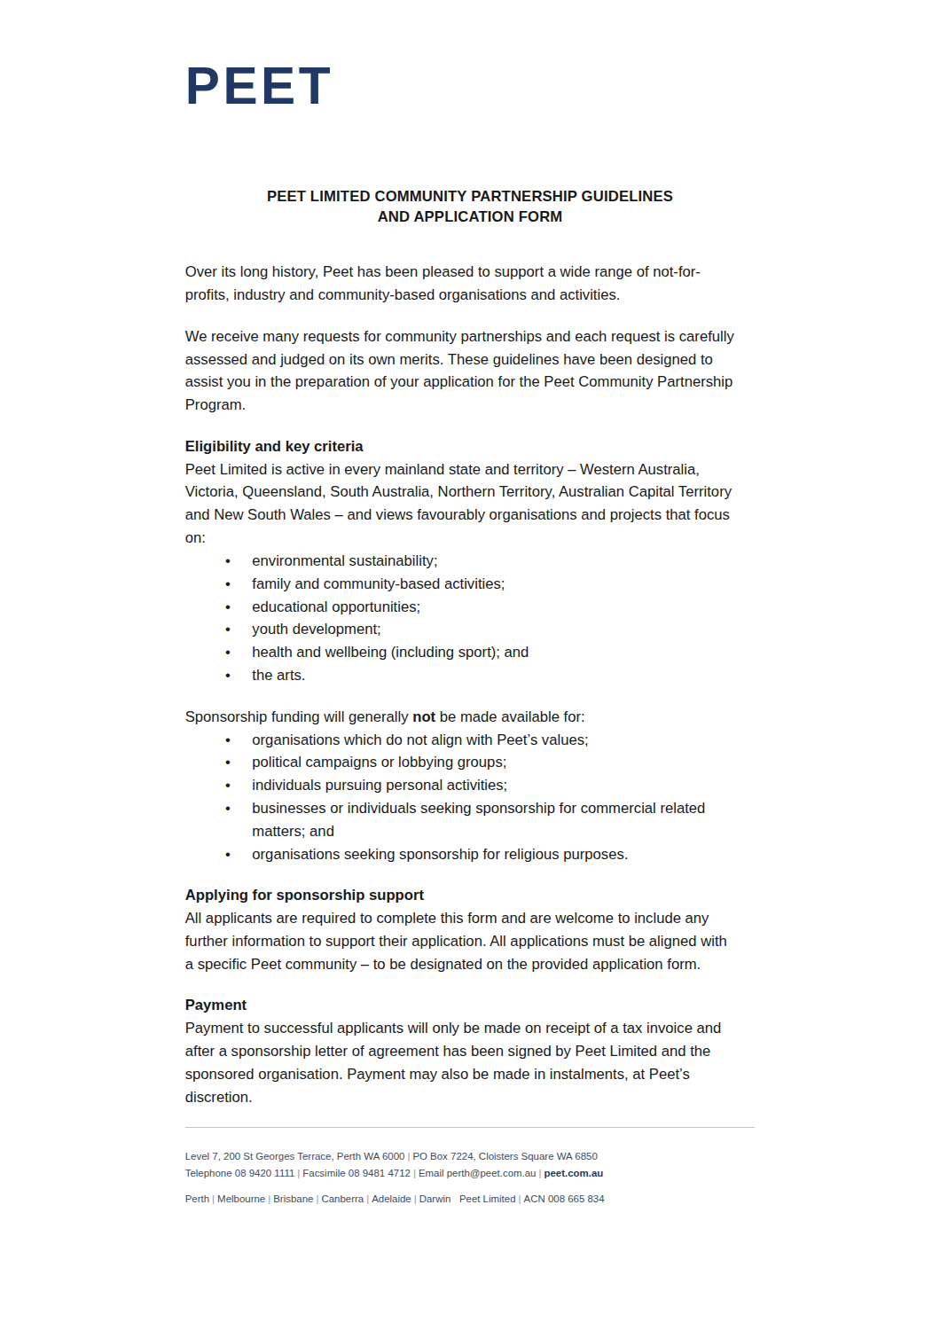PEET
PEET LIMITED COMMUNITY PARTNERSHIP GUIDELINES
AND APPLICATION FORM
Over its long history, Peet has been pleased to support a wide range of not-for-profits, industry and community-based organisations and activities.
We receive many requests for community partnerships and each request is carefully assessed and judged on its own merits. These guidelines have been designed to assist you in the preparation of your application for the Peet Community Partnership Program.
Eligibility and key criteria
Peet Limited is active in every mainland state and territory – Western Australia, Victoria, Queensland, South Australia, Northern Territory, Australian Capital Territory and New South Wales – and views favourably organisations and projects that focus on:
environmental sustainability;
family and community-based activities;
educational opportunities;
youth development;
health and wellbeing (including sport); and
the arts.
Sponsorship funding will generally not be made available for:
organisations which do not align with Peet’s values;
political campaigns or lobbying groups;
individuals pursuing personal activities;
businesses or individuals seeking sponsorship for commercial related matters; and
organisations seeking sponsorship for religious purposes.
Applying for sponsorship support
All applicants are required to complete this form and are welcome to include any further information to support their application. All applications must be aligned with a specific Peet community – to be designated on the provided application form.
Payment
Payment to successful applicants will only be made on receipt of a tax invoice and after a sponsorship letter of agreement has been signed by Peet Limited and the sponsored organisation. Payment may also be made in instalments, at Peet’s discretion.
Level 7, 200 St Georges Terrace, Perth WA 6000|PO Box 7224, Cloisters Square WA 6850
Telephone 08 9420 1111|Facsimile 08 9481 4712|Email perth@peet.com.au|peet.com.au
Perth|Melbourne|Brisbane|Canberra|Adelaide|Darwin Peet Limited|ACN 008 665 834